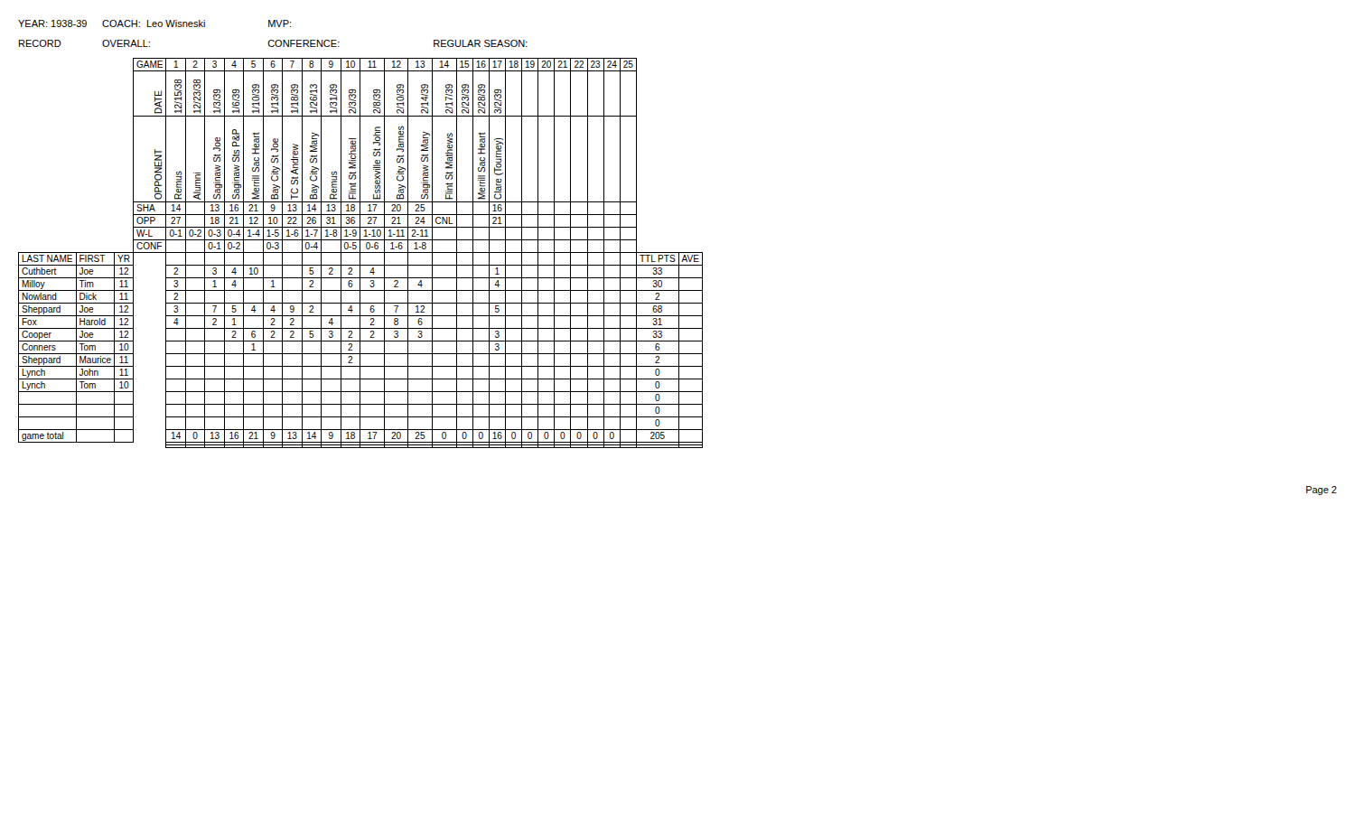YEAR: 1938-39 COACH: Leo Wisneski MVP:
RECORD OVERALL: CONFERENCE: REGULAR SEASON:
| | | | GAME | 1 | 2 | 3 | 4 | 5 | 6 | 7 | 8 | 9 | 10 | 11 | 12 | 13 | 14 | 15 | 16 | 17 | 18 | 19 | 20 | 21 | 22 | 23 | 24 | 25 | | |
| | | | DATE | 12/15/38 | 12/23/38 | 1/3/39 | 1/6/39 | 1/10/39 | 1/13/39 | 1/18/39 | 1/26/13 | 1/31/39 | 2/3/39 | 2/8/39 | 2/10/39 | 2/14/39 | 2/17/39 | 2/23/39 | 2/28/39 | 3/2/39 | | | | | | | | | | |
| | | | OPPONENT | Remus | Alumni | Saginaw St Joe | Saginaw Sts P&P | Merrill Sac Heart | Bay City St Joe | TC St Andrew | Bay City St Mary | Remus | Flint St Michael | Essexville St John | Bay City St James | Saginaw St Mary | Flint St Mathews | | Merrill Sac Heart | Clare (Tourney) | | | | | | | | | | |
| | | | SHA | 14 | | 13 | 16 | 21 | 9 | 13 | 14 | 13 | 18 | 17 | 20 | 25 | | | | 16 | | | | | | | | | | |
| | | | OPP | 27 | | 18 | 21 | 12 | 10 | 22 | 26 | 31 | 36 | 27 | 21 | 24 | CNL | | | 21 | | | | | | | | | | |
| | | | W-L | 0-1 | 0-2 | 0-3 | 0-4 | 1-4 | 1-5 | 1-6 | 1-7 | 1-8 | 1-9 | 1-10 | 1-11 | 2-11 | | | | | | | | | | | | | | |
| | | | CONF | | | 0-1 | 0-2 | | 0-3 | | 0-4 | | 0-5 | 0-6 | 1-6 | 1-8 | | | | | | | | | | | | | | |
| LAST NAME | FIRST | YR | | | | | | | | | | | | | | | | | | | | | | | | | | | TTL PTS | AVE |
| Cuthbert | Joe | 12 | | 2 | | 3 | 4 | 10 | | | 5 | 2 | 2 | 4 | | | | | | 1 | | | | | | | | | 33 | |
| Milloy | Tim | 11 | | 3 | | 1 | 4 | | 1 | | 2 | | 6 | 3 | 2 | 4 | | | | 4 | | | | | | | | | 30 | |
| Nowland | Dick | 11 | | 2 | | | | | | | | | | | | | | | | | | | | | | | | | 2 | |
| Sheppard | Joe | 12 | | 3 | | 7 | 5 | 4 | 4 | 9 | 2 | | 4 | 6 | 7 | 12 | | | | 5 | | | | | | | | | 68 | |
| Fox | Harold | 12 | | 4 | | 2 | 1 | | 2 | 2 | | 4 | | 2 | 8 | 6 | | | | | | | | | | | | | 31 | |
| Cooper | Joe | 12 | | | | | 2 | 6 | 2 | 2 | 5 | 3 | 2 | 2 | 3 | 3 | | | | 3 | | | | | | | | | 33 | |
| Conners | Tom | 10 | | | | | | 1 | | | | | 2 | | | | | | | 3 | | | | | | | | | 6 | |
| Sheppard | Maurice | 11 | | | | | | | | | | | 2 | | | | | | | | | | | | | | | | 2 | |
| Lynch | John | 11 | | | | | | | | | | | | | | | | | | | | | | | | | | | 0 | |
| Lynch | Tom | 10 | | | | | | | | | | | | | | | | | | | | | | | | | | | 0 | |
| | | | | | | | | | | | | | | | | | | | | | | | | | | | | | 0 | |
| | | | | | | | | | | | | | | | | | | | | | | | | | | | | | 0 | |
| | | | | | | | | | | | | | | | | | | | | | | | | | | | | | 0 | |
| game total | | | | 14 | 0 | 13 | 16 | 21 | 9 | 13 | 14 | 9 | 18 | 17 | 20 | 25 | 0 | 0 | 0 | 16 | 0 | 0 | 0 | 0 | 0 | 0 | 0 | | 205 | |
Page 2